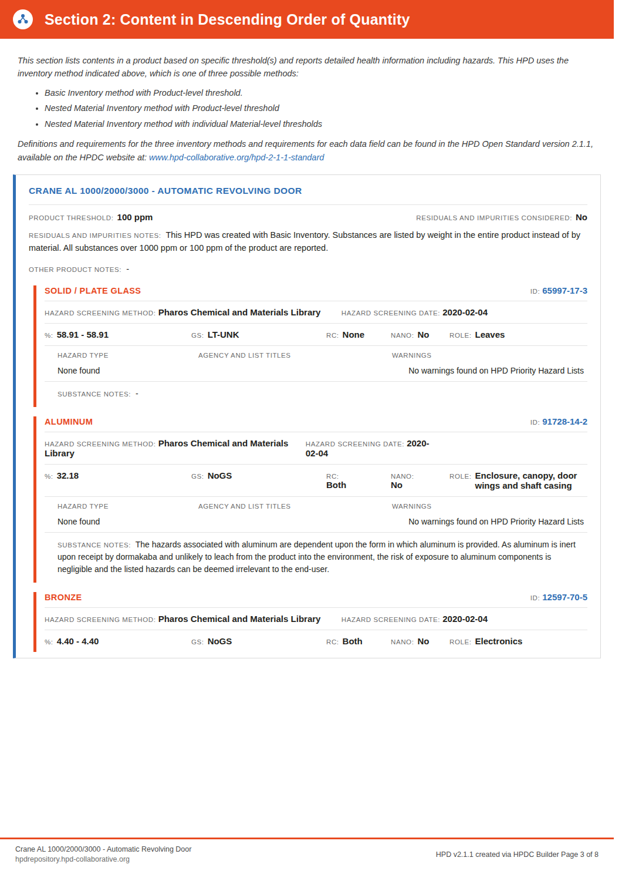Section 2: Content in Descending Order of Quantity
This section lists contents in a product based on specific threshold(s) and reports detailed health information including hazards. This HPD uses the inventory method indicated above, which is one of three possible methods:
Basic Inventory method with Product-level threshold.
Nested Material Inventory method with Product-level threshold
Nested Material Inventory method with individual Material-level thresholds
Definitions and requirements for the three inventory methods and requirements for each data field can be found in the HPD Open Standard version 2.1.1, available on the HPDC website at: www.hpd-collaborative.org/hpd-2-1-1-standard
Crane AL 1000/2000/3000 - Automatic Revolving Door
PRODUCT THRESHOLD: 100 ppm
RESIDUALS AND IMPURITIES CONSIDERED: No
RESIDUALS AND IMPURITIES NOTES: This HPD was created with Basic Inventory. Substances are listed by weight in the entire product instead of by material. All substances over 1000 ppm or 100 ppm of the product are reported.
OTHER PRODUCT NOTES: -
Solid / Plate Glass
ID: 65997-17-3
HAZARD SCREENING METHOD: Pharos Chemical and Materials Library
HAZARD SCREENING DATE: 2020-02-04
%: 58.91 - 58.91
GS: LT-UNK
RC: None
NANO: No
ROLE: Leaves
HAZARD TYPE
AGENCY AND LIST TITLES
WARNINGS
None found
No warnings found on HPD Priority Hazard Lists
SUBSTANCE NOTES: -
Aluminum
ID: 91728-14-2
HAZARD SCREENING METHOD: Pharos Chemical and Materials Library
HAZARD SCREENING DATE: 2020-02-04
%: 32.18
GS: NoGS
RC: Both
NANO: No
ROLE: Enclosure, canopy, door wings and shaft casing
HAZARD TYPE
AGENCY AND LIST TITLES
WARNINGS
None found
No warnings found on HPD Priority Hazard Lists
SUBSTANCE NOTES: The hazards associated with aluminum are dependent upon the form in which aluminum is provided. As aluminum is inert upon receipt by dormakaba and unlikely to leach from the product into the environment, the risk of exposure to aluminum components is negligible and the listed hazards can be deemed irrelevant to the end-user.
Bronze
ID: 12597-70-5
HAZARD SCREENING METHOD: Pharos Chemical and Materials Library
HAZARD SCREENING DATE: 2020-02-04
%: 4.40 - 4.40
GS: NoGS
RC: Both
NANO: No
ROLE: Electronics
Crane AL 1000/2000/3000 - Automatic Revolving Door
hpdrepository.hpd-collaborative.org
HPD v2.1.1 created via HPDC Builder Page 3 of 8